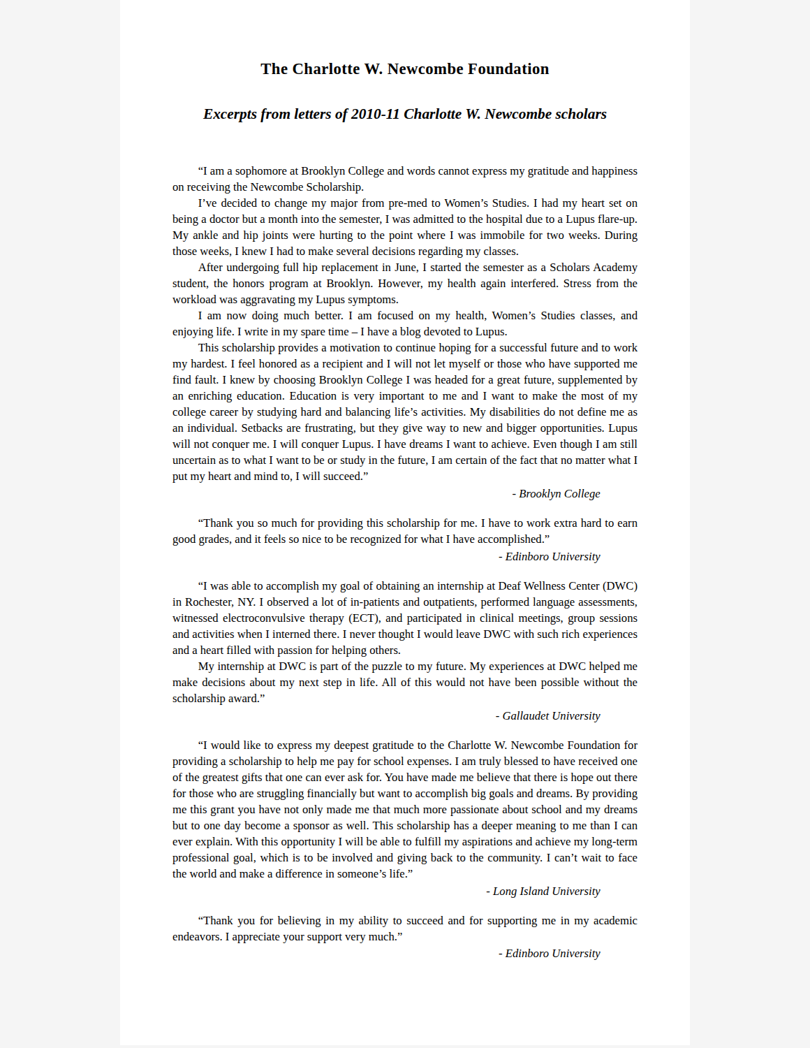The Charlotte W. Newcombe Foundation
Excerpts from letters of 2010-11 Charlotte W. Newcombe scholars
“I am a sophomore at Brooklyn College and words cannot express my gratitude and happiness on receiving the Newcombe Scholarship.
I’ve decided to change my major from pre-med to Women’s Studies. I had my heart set on being a doctor but a month into the semester, I was admitted to the hospital due to a Lupus flare-up. My ankle and hip joints were hurting to the point where I was immobile for two weeks. During those weeks, I knew I had to make several decisions regarding my classes.
After undergoing full hip replacement in June, I started the semester as a Scholars Academy student, the honors program at Brooklyn. However, my health again interfered. Stress from the workload was aggravating my Lupus symptoms.
I am now doing much better. I am focused on my health, Women’s Studies classes, and enjoying life. I write in my spare time – I have a blog devoted to Lupus.
This scholarship provides a motivation to continue hoping for a successful future and to work my hardest. I feel honored as a recipient and I will not let myself or those who have supported me find fault. I knew by choosing Brooklyn College I was headed for a great future, supplemented by an enriching education. Education is very important to me and I want to make the most of my college career by studying hard and balancing life’s activities. My disabilities do not define me as an individual. Setbacks are frustrating, but they give way to new and bigger opportunities. Lupus will not conquer me. I will conquer Lupus. I have dreams I want to achieve. Even though I am still uncertain as to what I want to be or study in the future, I am certain of the fact that no matter what I put my heart and mind to, I will succeed.”
- Brooklyn College
“Thank you so much for providing this scholarship for me. I have to work extra hard to earn good grades, and it feels so nice to be recognized for what I have accomplished.”
- Edinboro University
“I was able to accomplish my goal of obtaining an internship at Deaf Wellness Center (DWC) in Rochester, NY. I observed a lot of in-patients and outpatients, performed language assessments, witnessed electroconvulsive therapy (ECT), and participated in clinical meetings, group sessions and activities when I interned there. I never thought I would leave DWC with such rich experiences and a heart filled with passion for helping others.
My internship at DWC is part of the puzzle to my future. My experiences at DWC helped me make decisions about my next step in life. All of this would not have been possible without the scholarship award.”
- Gallaudet University
“I would like to express my deepest gratitude to the Charlotte W. Newcombe Foundation for providing a scholarship to help me pay for school expenses. I am truly blessed to have received one of the greatest gifts that one can ever ask for. You have made me believe that there is hope out there for those who are struggling financially but want to accomplish big goals and dreams. By providing me this grant you have not only made me that much more passionate about school and my dreams but to one day become a sponsor as well. This scholarship has a deeper meaning to me than I can ever explain. With this opportunity I will be able to fulfill my aspirations and achieve my long-term professional goal, which is to be involved and giving back to the community. I can’t wait to face the world and make a difference in someone’s life.”
- Long Island University
“Thank you for believing in my ability to succeed and for supporting me in my academic endeavors. I appreciate your support very much.”
- Edinboro University